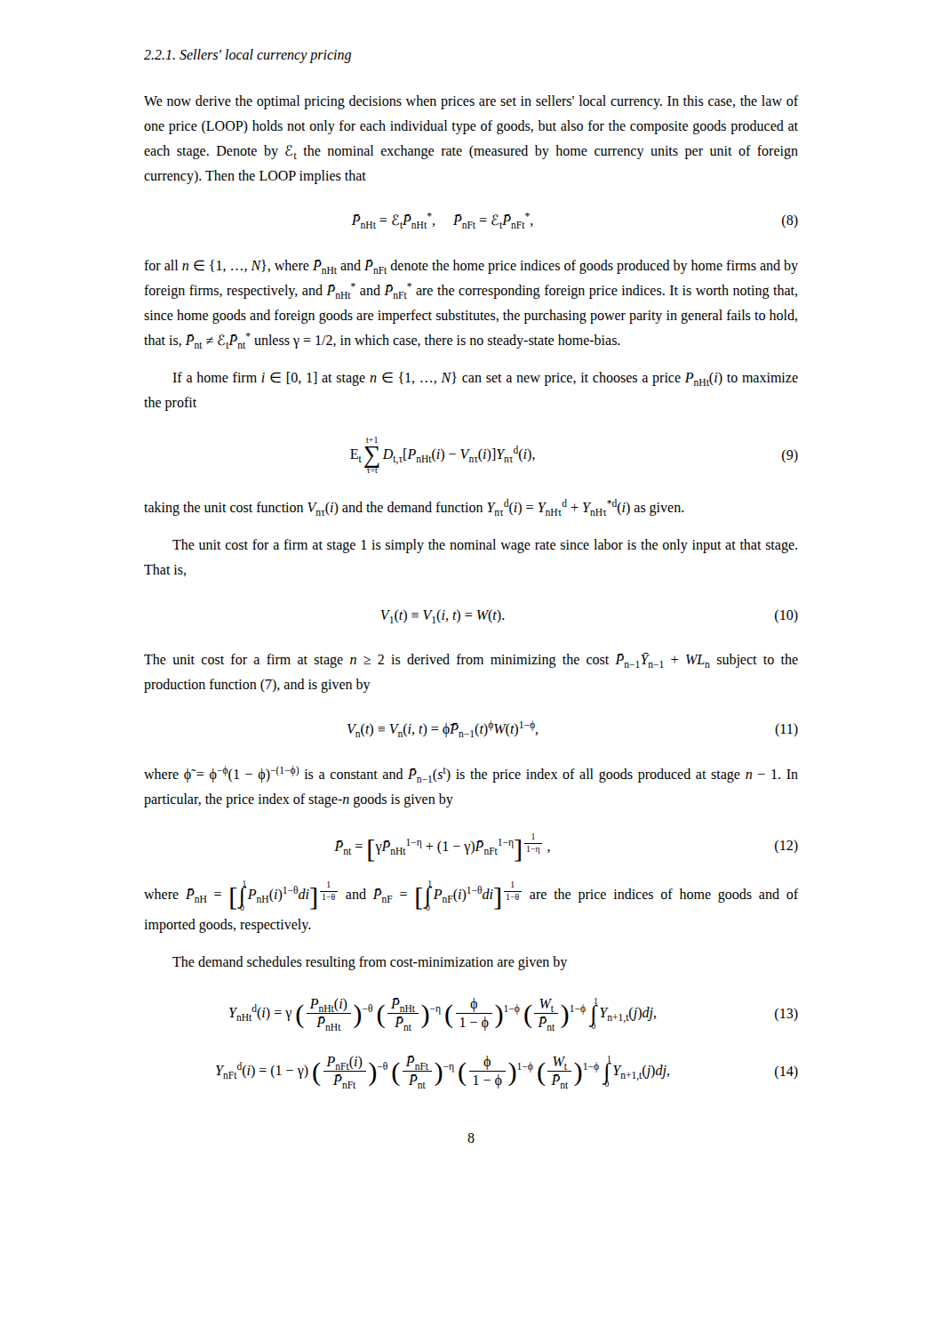2.2.1. Sellers' local currency pricing
We now derive the optimal pricing decisions when prices are set in sellers' local currency. In this case, the law of one price (LOOP) holds not only for each individual type of goods, but also for the composite goods produced at each stage. Denote by ℰt the nominal exchange rate (measured by home currency units per unit of foreign currency). Then the LOOP implies that
P̄nHt = ℰtP̄nHt*, P̄nFt = ℰtP̄nFt*,
(8)
for all n ∈ {1, …, N}, where P̄nHt and P̄nFt denote the home price indices of goods produced by home firms and by foreign firms, respectively, and P̄nHt* and P̄nFt* are the corresponding foreign price indices. It is worth noting that, since home goods and foreign goods are imperfect substitutes, the purchasing power parity in general fails to hold, that is, P̄nt ≠ ℰtP̄nt* unless γ = 1/2, in which case, there is no steady-state home-bias.
If a home firm i ∈ [0, 1] at stage n ∈ {1, …, N} can set a new price, it chooses a price PnHt(i) to maximize the profit
Ett+1∑τ=t Dt,τ[PnHt(i) − Vnτ(i)]Ynτd(i),
(9)
taking the unit cost function Vnτ(i) and the demand function Ynτd(i) = YnHτd + YnHτ*d(i) as given.
The unit cost for a firm at stage 1 is simply the nominal wage rate since labor is the only input at that stage. That is,
V1(t) ≡ V1(i, t) = W(t).
(10)
The unit cost for a firm at stage n ≥ 2 is derived from minimizing the cost P̄n−1Ȳn−1 + WLn subject to the production function (7), and is given by
Vn(t) ≡ Vn(i, t) = ϕ̃P̄n−1(t)ϕW(t)1−ϕ,
(11)
where ϕ̃ = ϕ−ϕ(1 − ϕ)−(1−ϕ) is a constant and P̄n−1(st) is the price index of all goods produced at stage n − 1. In particular, the price index of stage-n goods is given by
P̄nt = [γP̄nHt1−η + (1 − γ)P̄nFt1−η]11−η ,
(12)
where P̄nH = [1∫0 PnH(i)1−θdi]11−θ and P̄nF = [1∫0 PnF(i)1−θdi]11−θ are the price indices of home goods and of imported goods, respectively.
The demand schedules resulting from cost-minimization are given by
YnHtd(i) = γ (PnHt(i) P̄nHt)−θ (P̄nHt P̄nt)−η (ϕ 1 − ϕ)1−ϕ (Wt P̄nt)1−ϕ 1∫0 Yn+1,t(j)dj,
(13)
YnFtd(i) = (1 − γ) (PnFt(i) P̄nFt)−θ (P̄nFt P̄nt)−η (ϕ 1 − ϕ)1−ϕ (Wt P̄nt)1−ϕ 1∫0 Yn+1,t(j)dj,
(14)
8